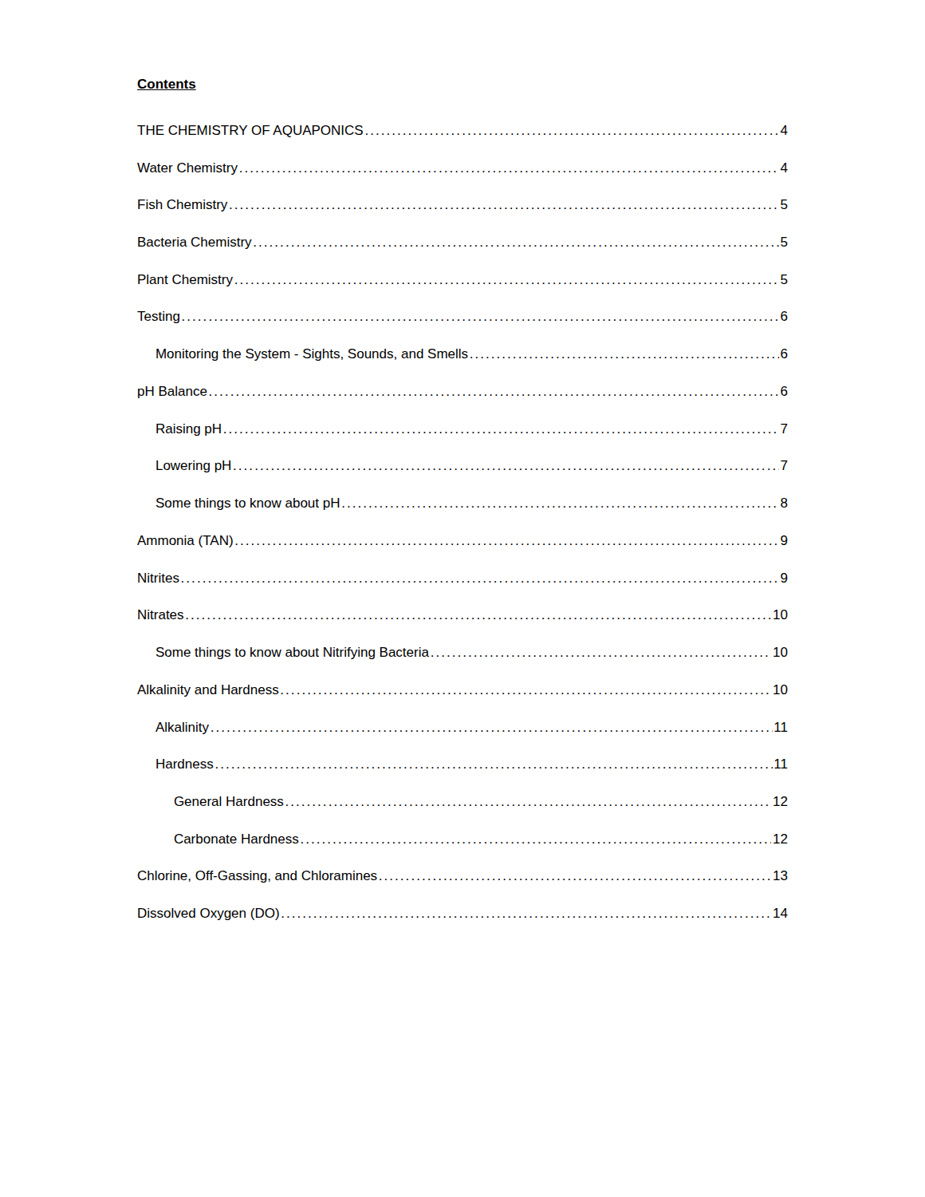Contents
THE CHEMISTRY OF AQUAPONICS .................................................................................................................. 4
Water Chemistry .................................................................................................................. 4
Fish Chemistry .................................................................................................................. 5
Bacteria Chemistry .................................................................................................................. 5
Plant Chemistry .................................................................................................................. 5
Testing .................................................................................................................. 6
Monitoring the System - Sights, Sounds, and Smells .................................................................................................................. 6
pH Balance .................................................................................................................. 6
Raising pH .................................................................................................................. 7
Lowering pH .................................................................................................................. 7
Some things to know about pH .................................................................................................................. 8
Ammonia (TAN) .................................................................................................................. 9
Nitrites .................................................................................................................. 9
Nitrates .................................................................................................................. 10
Some things to know about Nitrifying Bacteria .................................................................................................................. 10
Alkalinity and Hardness .................................................................................................................. 10
Alkalinity .................................................................................................................. 11
Hardness .................................................................................................................. 11
General Hardness .................................................................................................................. 12
Carbonate Hardness .................................................................................................................. 12
Chlorine, Off-Gassing, and Chloramines .................................................................................................................. 13
Dissolved Oxygen (DO) .................................................................................................................. 14